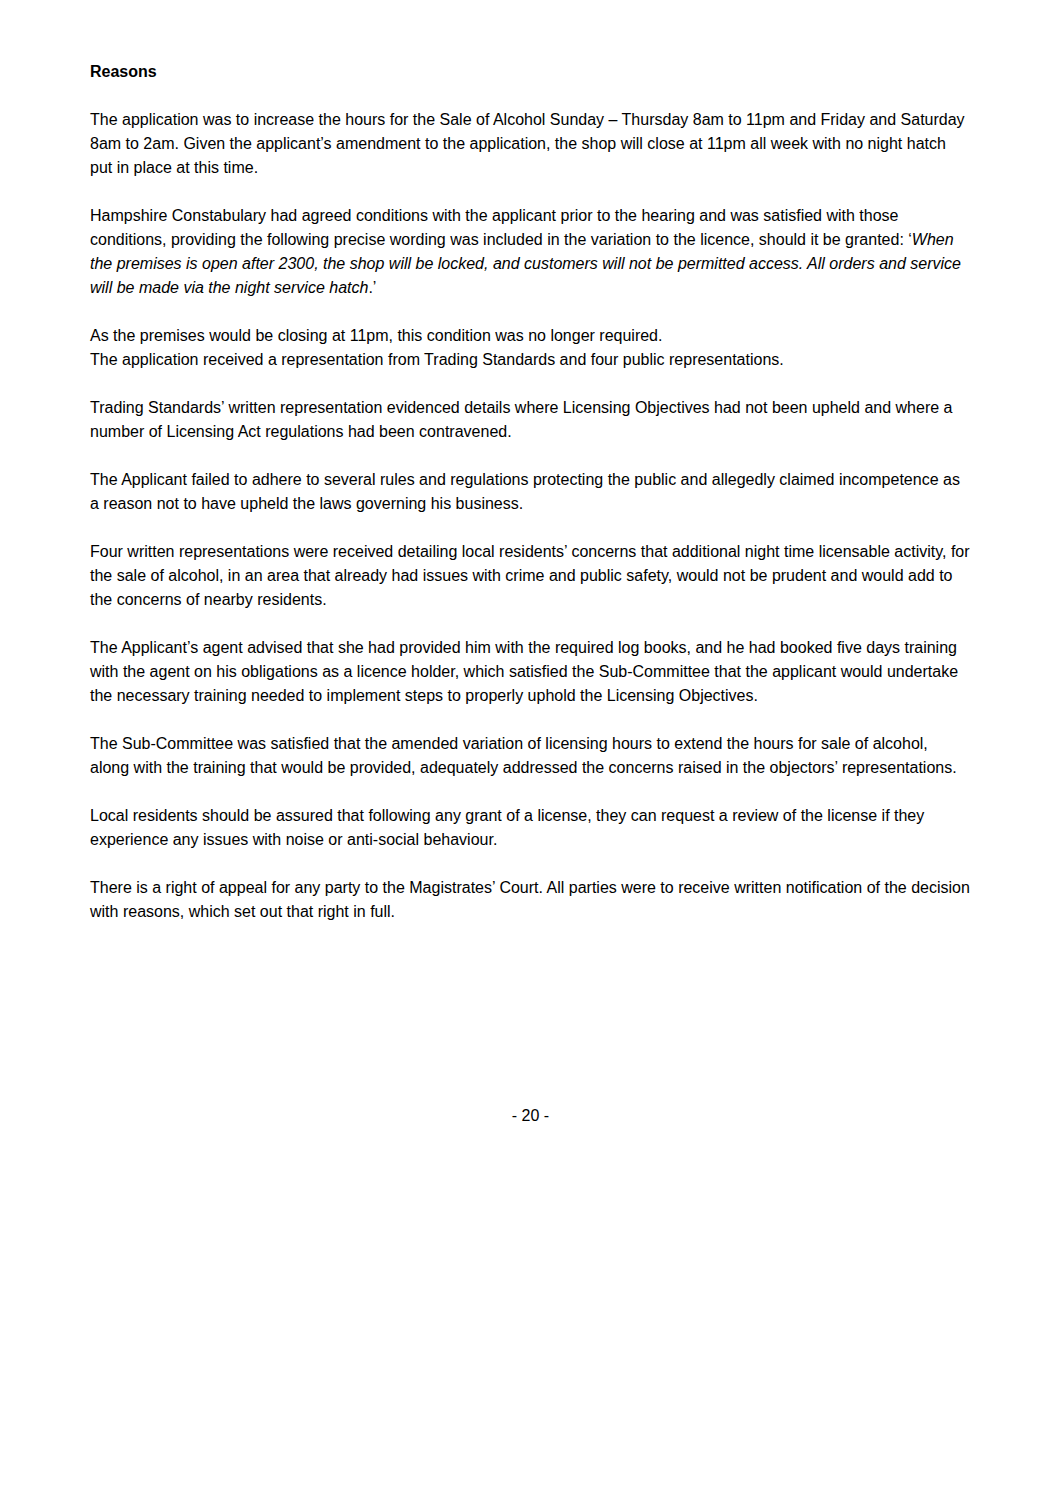Reasons
The application was to increase the hours for the Sale of Alcohol Sunday – Thursday 8am to 11pm and Friday and Saturday 8am to 2am. Given the applicant’s amendment to the application, the shop will close at 11pm all week with no night hatch put in place at this time.
Hampshire Constabulary had agreed conditions with the applicant prior to the hearing and was satisfied with those conditions, providing the following precise wording was included in the variation to the licence, should it be granted: ‘When the premises is open after 2300, the shop will be locked, and customers will not be permitted access. All orders and service will be made via the night service hatch.’
As the premises would be closing at 11pm, this condition was no longer required.
The application received a representation from Trading Standards and four public representations.
Trading Standards’ written representation evidenced details where Licensing Objectives had not been upheld and where a number of Licensing Act regulations had been contravened.
The Applicant failed to adhere to several rules and regulations protecting the public and allegedly claimed incompetence as a reason not to have upheld the laws governing his business.
Four written representations were received detailing local residents’ concerns that additional night time licensable activity, for the sale of alcohol, in an area that already had issues with crime and public safety, would not be prudent and would add to the concerns of nearby residents.
The Applicant’s agent advised that she had provided him with the required log books, and he had booked five days training with the agent on his obligations as a licence holder, which satisfied the Sub-Committee that the applicant would undertake the necessary training needed to implement steps to properly uphold the Licensing Objectives.
The Sub-Committee was satisfied that the amended variation of licensing hours to extend the hours for sale of alcohol, along with the training that would be provided, adequately addressed the concerns raised in the objectors’ representations.
Local residents should be assured that following any grant of a license, they can request a review of the license if they experience any issues with noise or anti-social behaviour.
There is a right of appeal for any party to the Magistrates’ Court. All parties were to receive written notification of the decision with reasons, which set out that right in full.
- 20 -